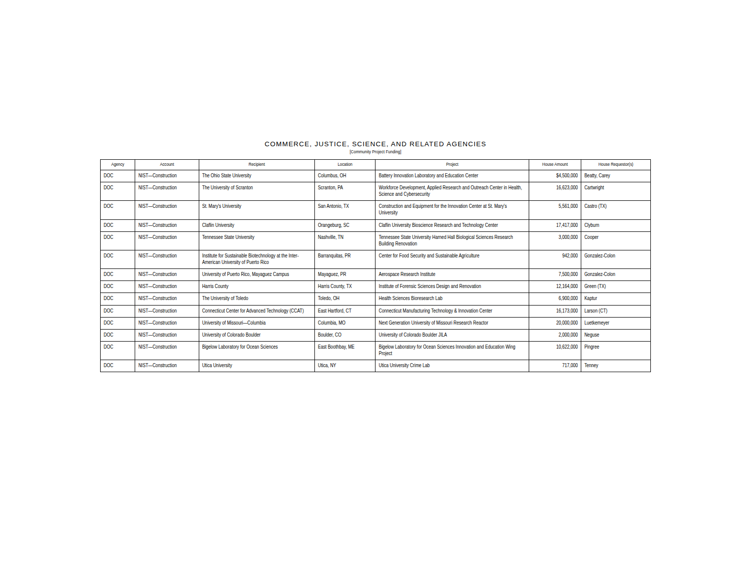COMMERCE, JUSTICE, SCIENCE, AND RELATED AGENCIES
[Community Project Funding]
| Agency | Account | Recipient | Location | Project | House Amount | House Requestor(s) |
| --- | --- | --- | --- | --- | --- | --- |
| DOC | NIST—Construction | The Ohio State University | Columbus, OH | Battery Innovation Laboratory and Education Center | $4,500,000 | Beatty, Carey |
| DOC | NIST—Construction | The University of Scranton | Scranton, PA | Workforce Development, Applied Research and Outreach Center in Health, Science and Cybersecurity | 16,623,000 | Cartwright |
| DOC | NIST—Construction | St. Mary's University | San Antonio, TX | Construction and Equipment for the Innovation Center at St. Mary's University | 5,561,000 | Castro (TX) |
| DOC | NIST—Construction | Claflin University | Orangeburg, SC | Claflin University Bioscience Research and Technology Center | 17,417,000 | Clyburn |
| DOC | NIST—Construction | Tennessee State University | Nashville, TN | Tennessee State University Harned Hall Biological Sciences Research Building Renovation | 3,000,000 | Cooper |
| DOC | NIST—Construction | Institute for Sustainable Biotechnology at the Inter-American University of Puerto Rico | Barranquitas, PR | Center for Food Security and Sustainable Agriculture | 942,000 | Gonzalez-Colon |
| DOC | NIST—Construction | University of Puerto Rico, Mayaguez Campus | Mayaguez, PR | Aerospace Research Institute | 7,500,000 | Gonzalez-Colon |
| DOC | NIST—Construction | Harris County | Harris County, TX | Institute of Forensic Sciences Design and Renovation | 12,164,000 | Green (TX) |
| DOC | NIST—Construction | The University of Toledo | Toledo, OH | Health Sciences Bioresearch Lab | 6,900,000 | Kaptur |
| DOC | NIST—Construction | Connecticut Center for Advanced Technology (CCAT) | East Hartford, CT | Connecticut Manufacturing Technology & Innovation Center | 16,173,000 | Larson (CT) |
| DOC | NIST—Construction | University of Missouri—Columbia | Columbia, MO | Next Generation University of Missouri Research Reactor | 20,000,000 | Luetkemeyer |
| DOC | NIST—Construction | University of Colorado Boulder | Boulder, CO | University of Colorado Boulder JILA | 2,000,000 | Neguse |
| DOC | NIST—Construction | Bigelow Laboratory for Ocean Sciences | East Boothbay, ME | Bigelow Laboratory for Ocean Sciences Innovation and Education Wing Project | 10,622,000 | Pingree |
| DOC | NIST—Construction | Utica University | Utica, NY | Utica University Crime Lab | 717,000 | Tenney |